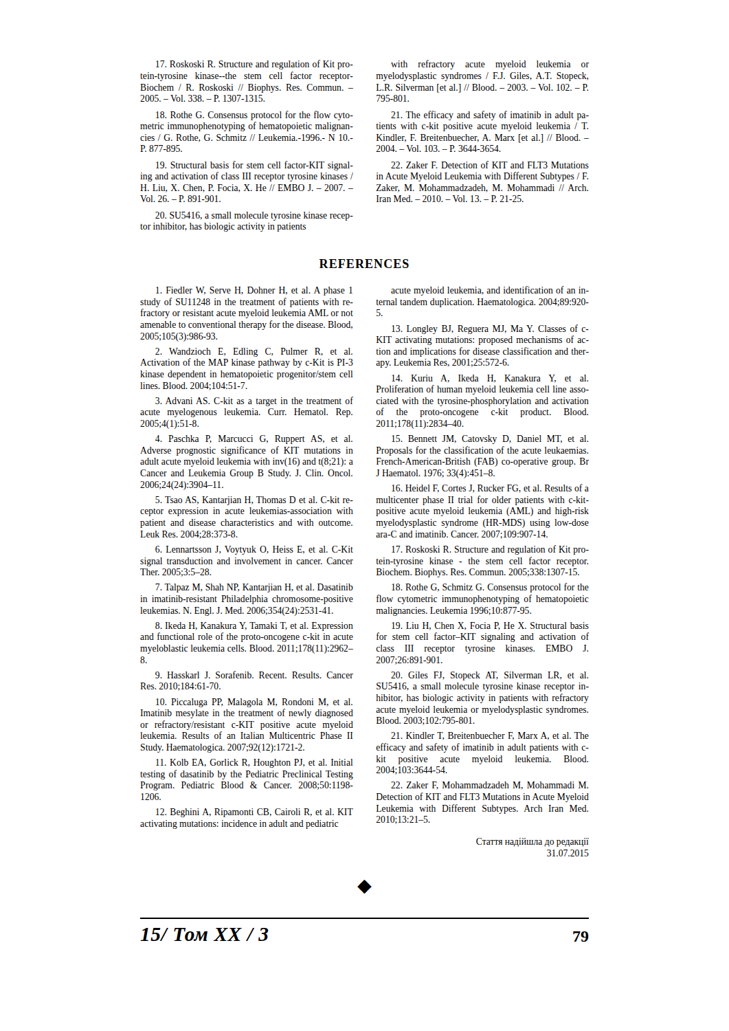17. Roskoski R. Structure and regulation of Kit protein-tyrosine kinase--the stem cell factor receptorBiochem / R. Roskoski // Biophys. Res. Commun. – 2005. – Vol. 338. – P. 1307-1315.
18. Rothe G. Consensus protocol for the flow cytometric immunophenotyping of hematopoietic malignancies / G. Rothe, G. Schmitz // Leukemia.-1996.- N 10.- P. 877-895.
19. Structural basis for stem cell factor-KIT signaling and activation of class III receptor tyrosine kinases / H. Liu, X. Chen, P. Focia, X. He // EMBO J. – 2007. – Vol. 26. – P. 891-901.
20. SU5416, a small molecule tyrosine kinase receptor inhibitor, has biologic activity in patients
with refractory acute myeloid leukemia or myelodysplastic syndromes / F.J. Giles, A.T. Stopeck, L.R. Silverman [et al.] // Blood. – 2003. – Vol. 102. – P. 795-801.
21. The efficacy and safety of imatinib in adult patients with c-kit positive acute myeloid leukemia / T. Kindler, F. Breitenbuecher, A. Marx [et al.] // Blood. – 2004. – Vol. 103. – P. 3644-3654.
22. Zaker F. Detection of KIT and FLT3 Mutations in Acute Myeloid Leukemia with Different Subtypes / F. Zaker, M. Mohammadzadeh, M. Mohammadi // Arch. Iran Med. – 2010. – Vol. 13. – P. 21-25.
REFERENCES
1. Fiedler W, Serve H, Dohner H, et al. A phase 1 study of SU11248 in the treatment of patients with refractory or resistant acute myeloid leukemia AML or not amenable to conventional therapy for the disease. Blood, 2005;105(3):986-93.
2. Wandzioch E, Edling C, Pulmer R, et al. Activation of the MAP kinase pathway by c-Kit is PI-3 kinase dependent in hematopoietic progenitor/stem cell lines. Blood. 2004;104:51-7.
3. Advani AS. C-kit as a target in the treatment of acute myelogenous leukemia. Curr. Hematol. Rep. 2005;4(1):51-8.
4. Paschka P, Marcucci G, Ruppert AS, et al. Adverse prognostic significance of KIT mutations in adult acute myeloid leukemia with inv(16) and t(8;21): a Cancer and Leukemia Group B Study. J. Clin. Oncol. 2006;24(24):3904–11.
5. Tsao AS, Kantarjian H, Thomas D et al. C-kit receptor expression in acute leukemias-association with patient and disease characteristics and with outcome. Leuk Res. 2004;28:373-8.
6. Lennartsson J, Voytyuk O, Heiss E, et al. C-Kit signal transduction and involvement in cancer. Cancer Ther. 2005;3:5–28.
7. Talpaz M, Shah NP, Kantarjian H, et al. Dasatinib in imatinib-resistant Philadelphia chromosome-positive leukemias. N. Engl. J. Med. 2006;354(24):2531-41.
8. Ikeda H, Kanakura Y, Tamaki T, et al. Expression and functional role of the proto-oncogene c-kit in acute myeloblastic leukemia cells. Blood. 2011;178(11):2962–8.
9. Hasskarl J. Sorafenib. Recent. Results. Cancer Res. 2010;184:61-70.
10. Piccaluga PP, Malagola M, Rondoni M, et al. Imatinib mesylate in the treatment of newly diagnosed or refractory/resistant c-KIT positive acute myeloid leukemia. Results of an Italian Multicentric Phase II Study. Haematologica. 2007;92(12):1721-2.
11. Kolb EA, Gorlick R, Houghton PJ, et al. Initial testing of dasatinib by the Pediatric Preclinical Testing Program. Pediatric Blood & Cancer. 2008;50:1198-1206.
12. Beghini A, Ripamonti CB, Cairoli R, et al. KIT activating mutations: incidence in adult and pediatric
acute myeloid leukemia, and identification of an internal tandem duplication. Haematologica. 2004;89:920-5.
13. Longley BJ, Reguera MJ, Ma Y. Classes of c-KIT activating mutations: proposed mechanisms of action and implications for disease classification and therapy. Leukemia Res, 2001;25:572-6.
14. Kuriu A, Ikeda H, Kanakura Y, et al. Proliferation of human myeloid leukemia cell line associated with the tyrosine-phosphorylation and activation of the proto-oncogene c-kit product. Blood. 2011;178(11):2834–40.
15. Bennett JM, Catovsky D, Daniel MT, et al. Proposals for the classification of the acute leukaemias. French-American-British (FAB) co-operative group. Br J Haematol. 1976; 33(4):451–8.
16. Heidel F, Cortes J, Rucker FG, et al. Results of a multicenter phase II trial for older patients with c-kit-positive acute myeloid leukemia (AML) and high-risk myelodysplastic syndrome (HR-MDS) using low-dose ara-C and imatinib. Cancer. 2007;109:907-14.
17. Roskoski R. Structure and regulation of Kit protein-tyrosine kinase - the stem cell factor receptor. Biochem. Biophys. Res. Commun. 2005;338:1307-15.
18. Rothe G, Schmitz G. Consensus protocol for the flow cytometric immunophenotyping of hematopoietic malignancies. Leukemia 1996;10:877-95.
19. Liu H, Chen X, Focia P, He X. Structural basis for stem cell factor–KIT signaling and activation of class III receptor tyrosine kinases. EMBO J. 2007;26:891-901.
20. Giles FJ, Stopeck AT, Silverman LR, et al. SU5416, a small molecule tyrosine kinase receptor inhibitor, has biologic activity in patients with refractory acute myeloid leukemia or myelodysplastic syndromes. Blood. 2003;102:795-801.
21. Kindler T, Breitenbuecher F, Marx A, et al. The efficacy and safety of imatinib in adult patients with c-kit positive acute myeloid leukemia. Blood. 2004;103:3644-54.
22. Zaker F, Mohammadzadeh M, Mohammadi M. Detection of KIT and FLT3 Mutations in Acute Myeloid Leukemia with Different Subtypes. Arch Iran Med. 2010;13:21–5.
Стаття надійшла до редакції
31.07.2015
◆
15/ Том XX / 3
79